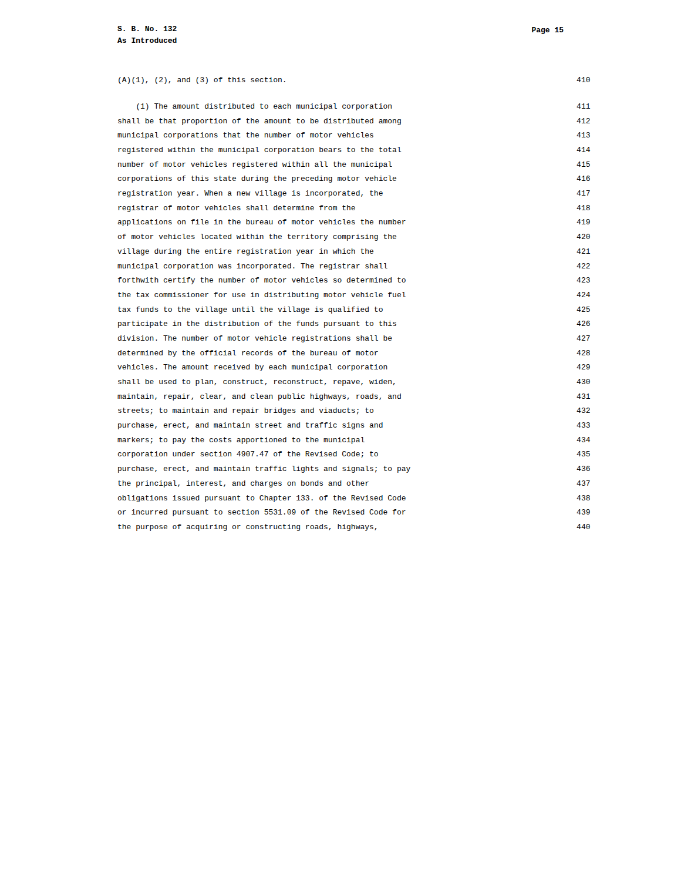S. B. No. 132
As Introduced
Page 15
(A)(1), (2), and (3) of this section.410
(1) The amount distributed to each municipal corporation411 shall be that proportion of the amount to be distributed among412 municipal corporations that the number of motor vehicles413 registered within the municipal corporation bears to the total414 number of motor vehicles registered within all the municipal415 corporations of this state during the preceding motor vehicle416 registration year. When a new village is incorporated, the417 registrar of motor vehicles shall determine from the418 applications on file in the bureau of motor vehicles the number419 of motor vehicles located within the territory comprising the420 village during the entire registration year in which the421 municipal corporation was incorporated. The registrar shall422 forthwith certify the number of motor vehicles so determined to423 the tax commissioner for use in distributing motor vehicle fuel424 tax funds to the village until the village is qualified to425 participate in the distribution of the funds pursuant to this426 division. The number of motor vehicle registrations shall be427 determined by the official records of the bureau of motor428 vehicles. The amount received by each municipal corporation429 shall be used to plan, construct, reconstruct, repave, widen,430 maintain, repair, clear, and clean public highways, roads, and431 streets; to maintain and repair bridges and viaducts; to432 purchase, erect, and maintain street and traffic signs and433 markers; to pay the costs apportioned to the municipal434 corporation under section 4907.47 of the Revised Code; to435 purchase, erect, and maintain traffic lights and signals; to pay436 the principal, interest, and charges on bonds and other437 obligations issued pursuant to Chapter 133. of the Revised Code438 or incurred pursuant to section 5531.09 of the Revised Code for439 the purpose of acquiring or constructing roads, highways,440